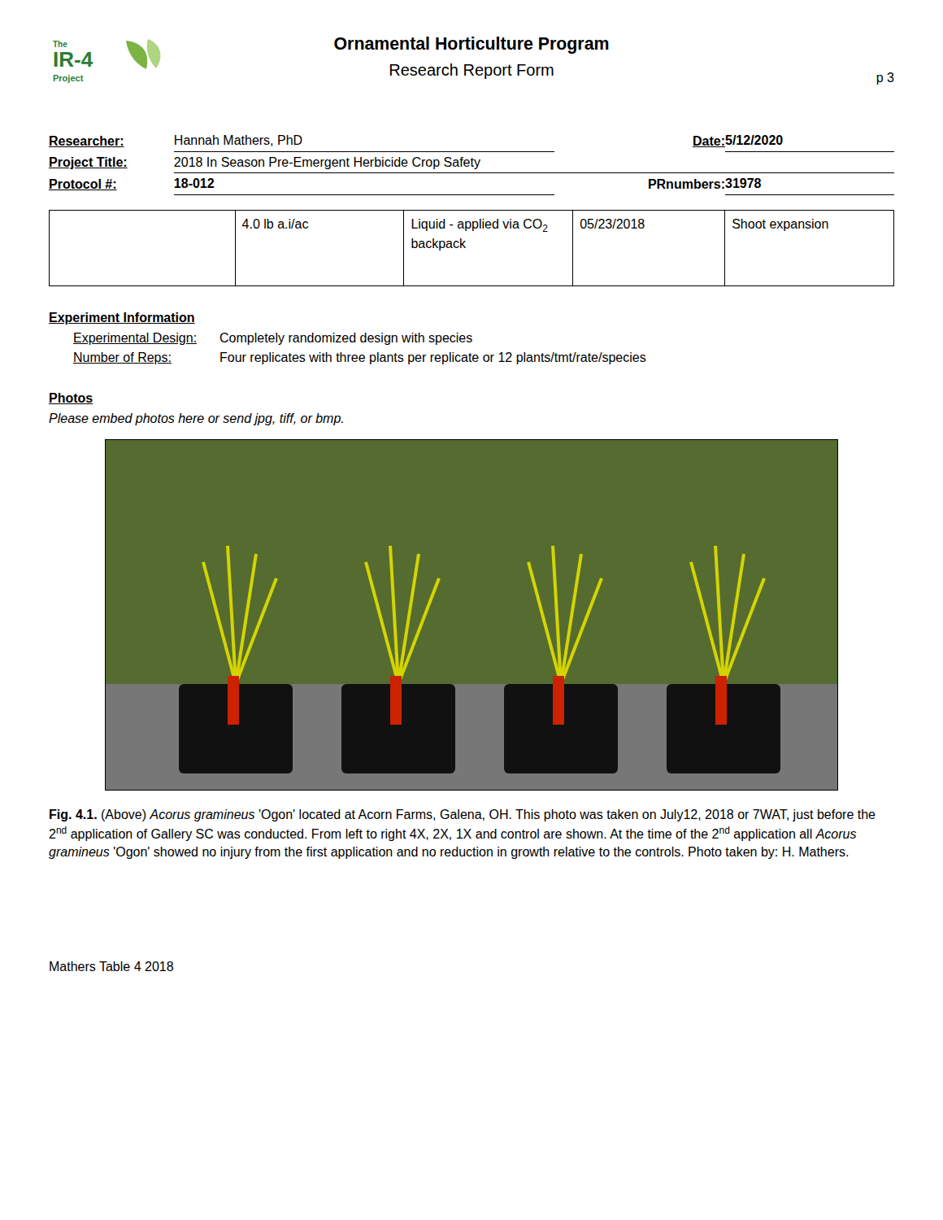The IR-4 Project
Ornamental Horticulture Program
Research Report Form
p 3
| Researcher: | Hannah Mathers, PhD | Date: | 5/12/2020 |
| Project Title: | 2018 In Season Pre-Emergent Herbicide Crop Safety |
| Protocol #: | 18-012 | PRnumbers: | 31978 |
| | 4.0 lb a.i/ac | Liquid - applied via CO 2 backpack | 05/23/2018 | Shoot expansion |
Experiment Information
Experimental Design:
Completely randomized design with species
Number of Reps:
Four replicates with three plants per replicate or 12 plants/tmt/rate/species
Photos
Please embed photos here or send jpg, tiff, or bmp.
Fig. 4.1. (Above) Acorus gramineus 'Ogon' located at Acorn Farms, Galena, OH. This photo was taken on July12, 2018 or 7WAT, just before the 2nd application of Gallery SC was conducted. From left to right 4X, 2X, 1X and control are shown. At the time of the 2nd application all Acorus gramineus 'Ogon' showed no injury from the first application and no reduction in growth relative to the controls. Photo taken by: H. Mathers.
Mathers Table 4 2018